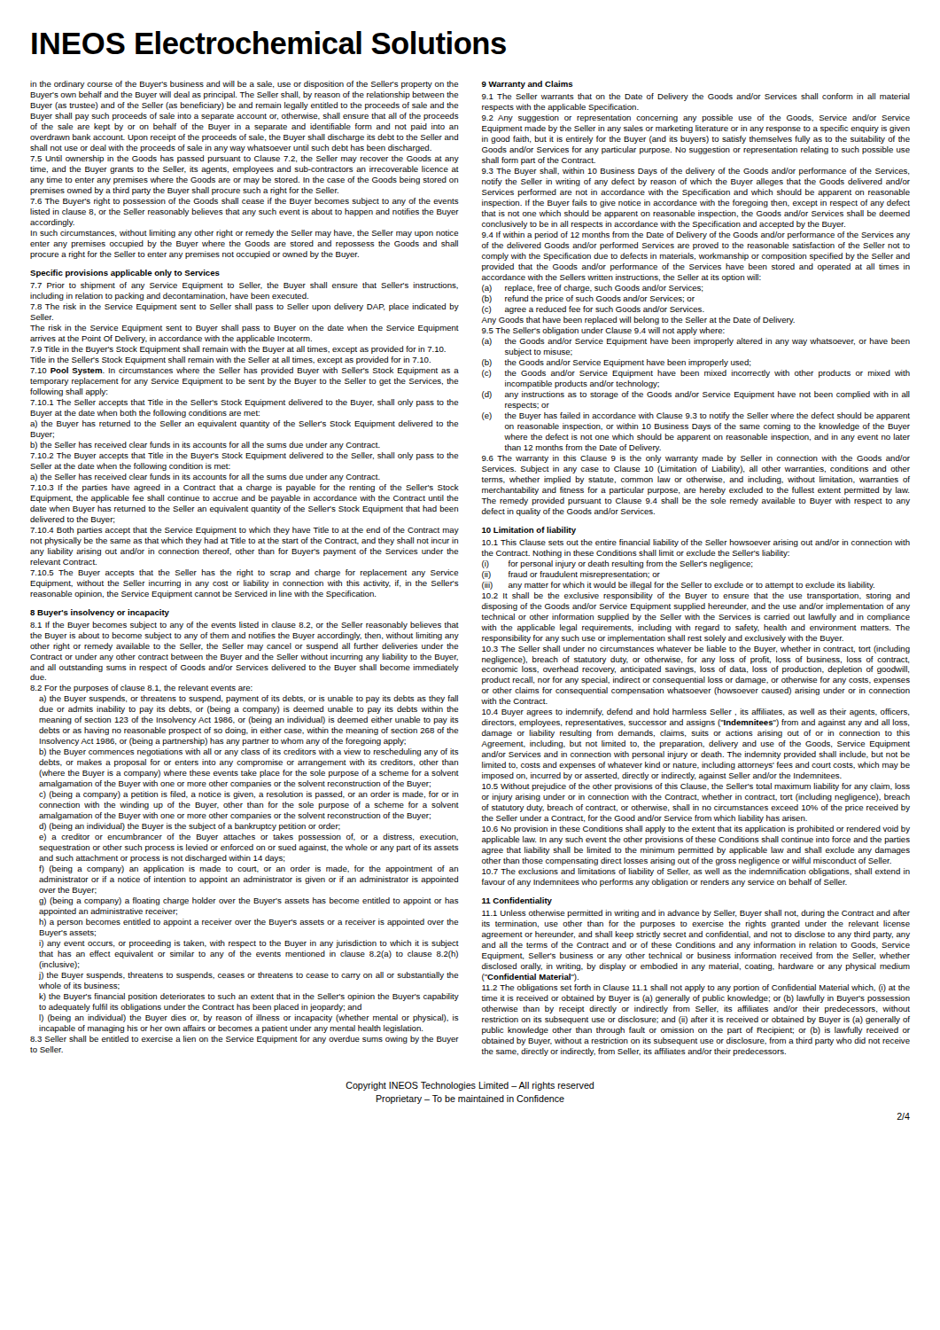INEOS Electrochemical Solutions
in the ordinary course of the Buyer's business and will be a sale, use or disposition of the Seller's property on the Buyer's own behalf and the Buyer will deal as principal. The Seller shall, by reason of the relationship between the Buyer (as trustee) and of the Seller (as beneficiary) be and remain legally entitled to the proceeds of sale and the Buyer shall pay such proceeds of sale into a separate account or, otherwise, shall ensure that all of the proceeds of the sale are kept by or on behalf of the Buyer in a separate and identifiable form and not paid into an overdrawn bank account. Upon receipt of the proceeds of sale, the Buyer shall discharge its debt to the Seller and shall not use or deal with the proceeds of sale in any way whatsoever until such debt has been discharged.
7.5 Until ownership in the Goods has passed pursuant to Clause 7.2, the Seller may recover the Goods at any time, and the Buyer grants to the Seller, its agents, employees and sub-contractors an irrecoverable licence at any time to enter any premises where the Goods are or may be stored. In the case of the Goods being stored on premises owned by a third party the Buyer shall procure such a right for the Seller.
7.6 The Buyer's right to possession of the Goods shall cease if the Buyer becomes subject to any of the events listed in clause 8, or the Seller reasonably believes that any such event is about to happen and notifies the Buyer accordingly.
In such circumstances, without limiting any other right or remedy the Seller may have, the Seller may upon notice enter any premises occupied by the Buyer where the Goods are stored and repossess the Goods and shall procure a right for the Seller to enter any premises not occupied or owned by the Buyer.
Specific provisions applicable only to Services
7.7 Prior to shipment of any Service Equipment to Seller, the Buyer shall ensure that Seller's instructions, including in relation to packing and decontamination, have been executed.
7.8 The risk in the Service Equipment sent to Seller shall pass to Seller upon delivery DAP, place indicated by Seller.
The risk in the Service Equipment sent to Buyer shall pass to Buyer on the date when the Service Equipment arrives at the Point Of Delivery, in accordance with the applicable Incoterm.
7.9 Title in the Buyer's Stock Equipment shall remain with the Buyer at all times, except as provided for in 7.10.
Title in the Seller's Stock Equipment shall remain with the Seller at all times, except as provided for in 7.10.
7.10 Pool System. In circumstances where the Seller has provided Buyer with Seller's Stock Equipment as a temporary replacement for any Service Equipment to be sent by the Buyer to the Seller to get the Services, the following shall apply:
7.10.1 The Seller accepts that Title in the Seller's Stock Equipment delivered to the Buyer, shall only pass to the Buyer at the date when both the following conditions are met:
a) the Buyer has returned to the Seller an equivalent quantity of the Seller's Stock Equipment delivered to the Buyer;
b) the Seller has received clear funds in its accounts for all the sums due under any Contract.
7.10.2 The Buyer accepts that Title in the Buyer's Stock Equipment delivered to the Seller, shall only pass to the Seller at the date when the following condition is met:
a) the Seller has received clear funds in its accounts for all the sums due under any Contract.
7.10.3 If the parties have agreed in a Contract that a charge is payable for the renting of the Seller's Stock Equipment, the applicable fee shall continue to accrue and be payable in accordance with the Contract until the date when Buyer has returned to the Seller an equivalent quantity of the Seller's Stock Equipment that had been delivered to the Buyer;
7.10.4 Both parties accept that the Service Equipment to which they have Title to at the end of the Contract may not physically be the same as that which they had at Title to at the start of the Contract, and they shall not incur in any liability arising out and/or in connection thereof, other than for Buyer's payment of the Services under the relevant Contract.
7.10.5 The Buyer accepts that the Seller has the right to scrap and charge for replacement any Service Equipment, without the Seller incurring in any cost or liability in connection with this activity, if, in the Seller's reasonable opinion, the Service Equipment cannot be Serviced in line with the Specification.
8 Buyer's insolvency or incapacity
8.1 If the Buyer becomes subject to any of the events listed in clause 8.2, or the Seller reasonably believes that the Buyer is about to become subject to any of them and notifies the Buyer accordingly, then, without limiting any other right or remedy available to the Seller, the Seller may cancel or suspend all further deliveries under the Contract or under any other contract between the Buyer and the Seller without incurring any liability to the Buyer, and all outstanding sums in respect of Goods and/or Services delivered to the Buyer shall become immediately due.
8.2 For the purposes of clause 8.1, the relevant events are:
a) the Buyer suspends, or threatens to suspend, payment of its debts, or is unable to pay its debts as they fall due or admits inability to pay its debts, or (being a company) is deemed unable to pay its debts within the meaning of section 123 of the Insolvency Act 1986, or (being an individual) is deemed either unable to pay its debts or as having no reasonable prospect of so doing, in either case, within the meaning of section 268 of the Insolvency Act 1986, or (being a partnership) has any partner to whom any of the foregoing apply;
b) the Buyer commences negotiations with all or any class of its creditors with a view to rescheduling any of its debts, or makes a proposal for or enters into any compromise or arrangement with its creditors, other than (where the Buyer is a company) where these events take place for the sole purpose of a scheme for a solvent amalgamation of the Buyer with one or more other companies or the solvent reconstruction of the Buyer;
c) (being a company) a petition is filed, a notice is given, a resolution is passed, or an order is made, for or in connection with the winding up of the Buyer, other than for the sole purpose of a scheme for a solvent amalgamation of the Buyer with one or more other companies or the solvent reconstruction of the Buyer;
d) (being an individual) the Buyer is the subject of a bankruptcy petition or order;
e) a creditor or encumbrancer of the Buyer attaches or takes possession of, or a distress, execution, sequestration or other such process is levied or enforced on or sued against, the whole or any part of its assets and such attachment or process is not discharged within 14 days;
f) (being a company) an application is made to court, or an order is made, for the appointment of an administrator or if a notice of intention to appoint an administrator is given or if an administrator is appointed over the Buyer;
g) (being a company) a floating charge holder over the Buyer's assets has become entitled to appoint or has appointed an administrative receiver;
h) a person becomes entitled to appoint a receiver over the Buyer's assets or a receiver is appointed over the Buyer's assets;
i) any event occurs, or proceeding is taken, with respect to the Buyer in any jurisdiction to which it is subject that has an effect equivalent or similar to any of the events mentioned in clause 8.2(a) to clause 8.2(h) (inclusive);
j) the Buyer suspends, threatens to suspends, ceases or threatens to cease to carry on all or substantially the whole of its business;
k) the Buyer's financial position deteriorates to such an extent that in the Seller's opinion the Buyer's capability to adequately fulfil its obligations under the Contract has been placed in jeopardy; and
l) (being an individual) the Buyer dies or, by reason of illness or incapacity (whether mental or physical), is incapable of managing his or her own affairs or becomes a patient under any mental health legislation.
8.3 Seller shall be entitled to exercise a lien on the Service Equipment for any overdue sums owing by the Buyer to Seller.
9 Warranty and Claims
9.1 The Seller warrants that on the Date of Delivery the Goods and/or Services shall conform in all material respects with the applicable Specification.
9.2 Any suggestion or representation concerning any possible use of the Goods, Service and/or Service Equipment made by the Seller in any sales or marketing literature or in any response to a specific enquiry is given in good faith, but it is entirely for the Buyer (and its buyers) to satisfy themselves fully as to the suitability of the Goods and/or Services for any particular purpose. No suggestion or representation relating to such possible use shall form part of the Contract.
9.3 The Buyer shall, within 10 Business Days of the delivery of the Goods and/or performance of the Services, notify the Seller in writing of any defect by reason of which the Buyer alleges that the Goods delivered and/or Services performed are not in accordance with the Specification and which should be apparent on reasonable inspection. If the Buyer fails to give notice in accordance with the foregoing then, except in respect of any defect that is not one which should be apparent on reasonable inspection, the Goods and/or Services shall be deemed conclusively to be in all respects in accordance with the Specification and accepted by the Buyer.
9.4 If within a period of 12 months from the Date of Delivery of the Goods and/or performance of the Services any of the delivered Goods and/or performed Services are proved to the reasonable satisfaction of the Seller not to comply with the Specification due to defects in materials, workmanship or composition specified by the Seller and provided that the Goods and/or performance of the Services have been stored and operated at all times in accordance with the Sellers written instructions, the Seller at its option will:
| (a) | replace, free of charge, such Goods and/or Services; |
| (b) | refund the price of such Goods and/or Services; or |
| (c) | agree a reduced fee for such Goods and/or Services. |
Any Goods that have been replaced will belong to the Seller at the Date of Delivery.
9.5 The Seller's obligation under Clause 9.4 will not apply where:
| (a) | the Goods and/or Service Equipment have been improperly altered in any way whatsoever, or have been subject to misuse; |
| (b) | the Goods and/or Service Equipment have been improperly used; |
| (c) | the Goods and/or Service Equipment have been mixed incorrectly with other products or mixed with incompatible products and/or technology; |
| (d) | any instructions as to storage of the Goods and/or Service Equipment have not been complied with in all respects; or |
| (e) | the Buyer has failed in accordance with Clause 9.3 to notify the Seller where the defect should be apparent on reasonable inspection, or within 10 Business Days of the same coming to the knowledge of the Buyer where the defect is not one which should be apparent on reasonable inspection, and in any event no later than 12 months from the Date of Delivery. |
9.6 The warranty in this Clause 9 is the only warranty made by Seller in connection with the Goods and/or Services. Subject in any case to Clause 10 (Limitation of Liability), all other warranties, conditions and other terms, whether implied by statute, common law or otherwise, and including, without limitation, warranties of merchantability and fitness for a particular purpose, are hereby excluded to the fullest extent permitted by law. The remedy provided pursuant to Clause 9.4 shall be the sole remedy available to Buyer with respect to any defect in quality of the Goods and/or Services.
10 Limitation of liability
10.1 This Clause sets out the entire financial liability of the Seller howsoever arising out and/or in connection with the Contract. Nothing in these Conditions shall limit or exclude the Seller's liability:
(i)
for personal injury or death resulting from the Seller's negligence;
(ii)
fraud or fraudulent misrepresentation; or
(iii)
any matter for which it would be illegal for the Seller to exclude or to attempt to exclude its liability.
10.2 It shall be the exclusive responsibility of the Buyer to ensure that the use transportation, storing and disposing of the Goods and/or Service Equipment supplied hereunder, and the use and/or implementation of any technical or other information supplied by the Seller with the Services is carried out lawfully and in compliance with the applicable legal requirements, including with regard to safety, health and environment matters. The responsibility for any such use or implementation shall rest solely and exclusively with the Buyer.
10.3 The Seller shall under no circumstances whatever be liable to the Buyer, whether in contract, tort (including negligence), breach of statutory duty, or otherwise, for any loss of profit, loss of business, loss of contract, economic loss, overhead recovery, anticipated savings, loss of data, loss of production, depletion of goodwill, product recall, nor for any special, indirect or consequential loss or damage, or otherwise for any costs, expenses or other claims for consequential compensation whatsoever (howsoever caused) arising under or in connection with the Contract.
10.4 Buyer agrees to indemnify, defend and hold harmless Seller , its affiliates, as well as their agents, officers, directors, employees, representatives, successor and assigns ("Indemnitees") from and against any and all loss, damage or liability resulting from demands, claims, suits or actions arising out of or in connection to this Agreement, including, but not limited to, the preparation, delivery and use of the Goods, Service Equipment and/or Services and in connection with personal injury or death. The indemnity provided shall include, but not be limited to, costs and expenses of whatever kind or nature, including attorneys' fees and court costs, which may be imposed on, incurred by or asserted, directly or indirectly, against Seller and/or the Indemnitees.
10.5 Without prejudice of the other provisions of this Clause, the Seller's total maximum liability for any claim, loss or injury arising under or in connection with the Contract, whether in contract, tort (including negligence), breach of statutory duty, breach of contract, or otherwise, shall in no circumstances exceed 10% of the price received by the Seller under a Contract, for the Good and/or Service from which liability has arisen.
10.6 No provision in these Conditions shall apply to the extent that its application is prohibited or rendered void by applicable law. In any such event the other provisions of these Conditions shall continue into force and the parties agree that liability shall be limited to the minimum permitted by applicable law and shall exclude any damages other than those compensating direct losses arising out of the gross negligence or wilful misconduct of Seller.
10.7 The exclusions and limitations of liability of Seller, as well as the indemnification obligations, shall extend in favour of any Indemnitees who performs any obligation or renders any service on behalf of Seller.
11 Confidentiality
11.1 Unless otherwise permitted in writing and in advance by Seller, Buyer shall not, during the Contract and after its termination, use other than for the purposes to exercise the rights granted under the relevant license agreement or hereunder, and shall keep strictly secret and confidential, and not to disclose to any third party, any and all the terms of the Contract and or of these Conditions and any information in relation to Goods, Service Equipment, Seller's business or any other technical or business information received from the Seller, whether disclosed orally, in writing, by display or embodied in any material, coating, hardware or any physical medium ("Confidential Material").
11.2 The obligations set forth in Clause 11.1 shall not apply to any portion of Confidential Material which, (i) at the time it is received or obtained by Buyer is (a) generally of public knowledge; or (b) lawfully in Buyer's possession otherwise than by receipt directly or indirectly from Seller, its affiliates and/or their predecessors, without restriction on its subsequent use or disclosure; and (ii) after it is received or obtained by Buyer is (a) generally of public knowledge other than through fault or omission on the part of Recipient; or (b) is lawfully received or obtained by Buyer, without a restriction on its subsequent use or disclosure, from a third party who did not receive the same, directly or indirectly, from Seller, its affiliates and/or their predecessors.
Copyright INEOS Technologies Limited – All rights reserved
Proprietary – To be maintained in Confidence
2/4